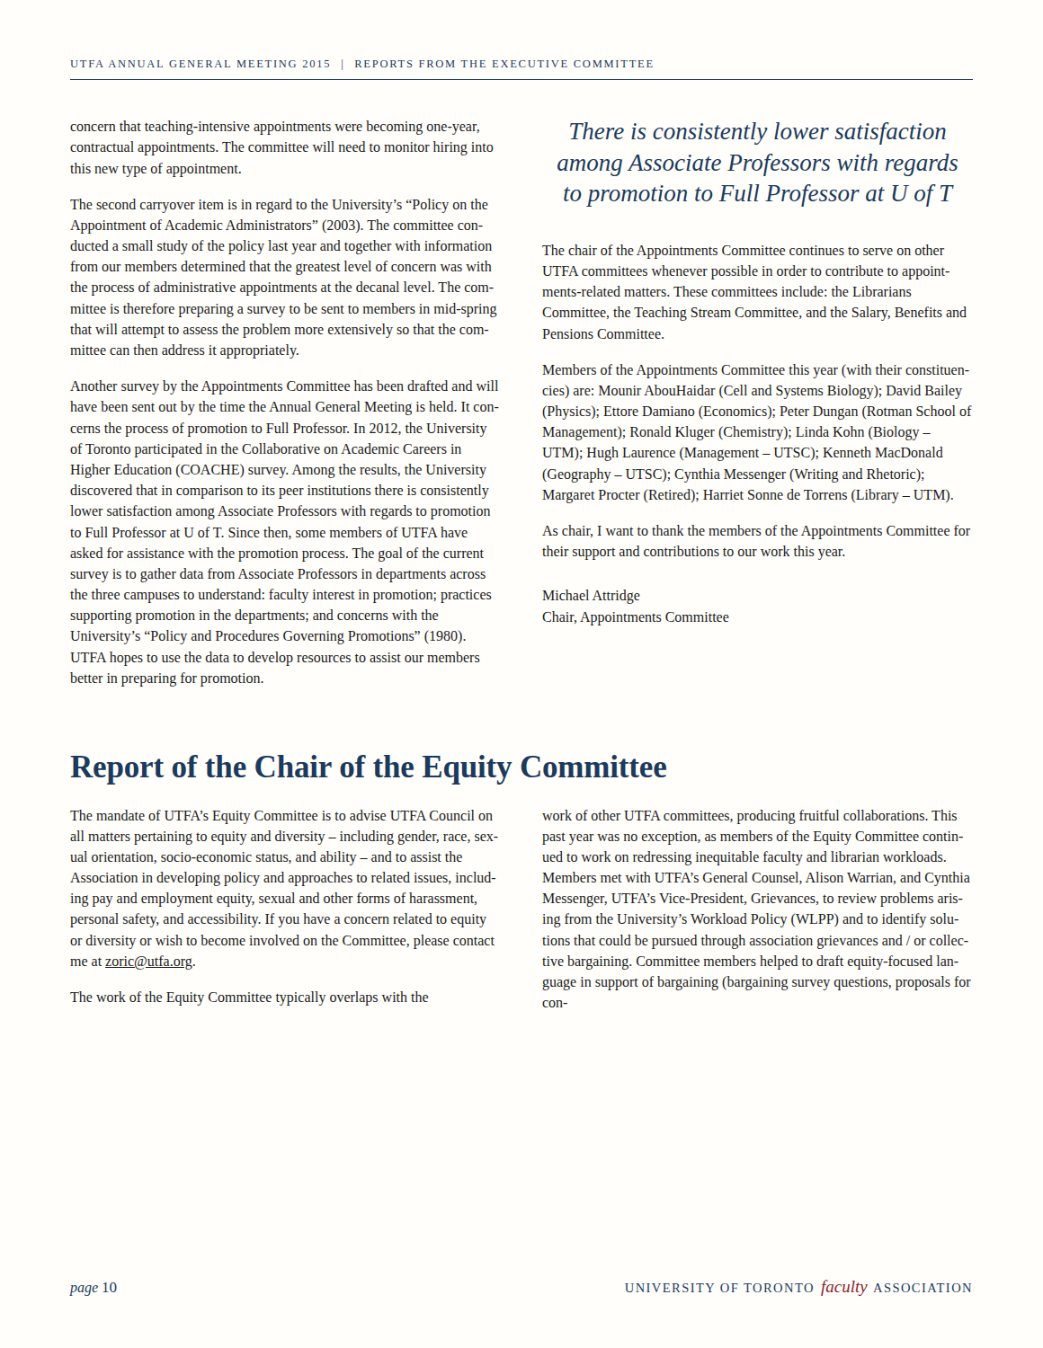UTFA Annual General Meeting 2015 | Reports from the Executive Committee
concern that teaching-intensive appointments were becoming one-year, contractual appointments. The committee will need to monitor hiring into this new type of appointment.
The second carryover item is in regard to the University’s “Policy on the Appointment of Academic Administrators” (2003). The committee conducted a small study of the policy last year and together with information from our members determined that the greatest level of concern was with the process of administrative appointments at the decanal level. The committee is therefore preparing a survey to be sent to members in mid-spring that will attempt to assess the problem more extensively so that the committee can then address it appropriately.
Another survey by the Appointments Committee has been drafted and will have been sent out by the time the Annual General Meeting is held. It concerns the process of promotion to Full Professor. In 2012, the University of Toronto participated in the Collaborative on Academic Careers in Higher Education (COACHE) survey. Among the results, the University discovered that in comparison to its peer institutions there is consistently lower satisfaction among Associate Professors with regards to promotion to Full Professor at U of T. Since then, some members of UTFA have asked for assistance with the promotion process. The goal of the current survey is to gather data from Associate Professors in departments across the three campuses to understand: faculty interest in promotion; practices supporting promotion in the departments; and concerns with the University’s “Policy and Procedures Governing Promotions” (1980). UTFA hopes to use the data to develop resources to assist our members better in preparing for promotion.
There is consistently lower satisfaction among Associate Professors with regards to promotion to Full Professor at U of T
The chair of the Appointments Committee continues to serve on other UTFA committees whenever possible in order to contribute to appointments-related matters. These committees include: the Librarians Committee, the Teaching Stream Committee, and the Salary, Benefits and Pensions Committee.
Members of the Appointments Committee this year (with their constituencies) are: Mounir AbouHaidar (Cell and Systems Biology); David Bailey (Physics); Ettore Damiano (Economics); Peter Dungan (Rotman School of Management); Ronald Kluger (Chemistry); Linda Kohn (Biology – UTM); Hugh Laurence (Management – UTSC); Kenneth MacDonald (Geography – UTSC); Cynthia Messenger (Writing and Rhetoric); Margaret Procter (Retired); Harriet Sonne de Torrens (Library – UTM).
As chair, I want to thank the members of the Appointments Committee for their support and contributions to our work this year.
Michael Attridge
Chair, Appointments Committee
Report of the Chair of the Equity Committee
The mandate of UTFA’s Equity Committee is to advise UTFA Council on all matters pertaining to equity and diversity – including gender, race, sexual orientation, socio-economic status, and ability – and to assist the Association in developing policy and approaches to related issues, including pay and employment equity, sexual and other forms of harassment, personal safety, and accessibility. If you have a concern related to equity or diversity or wish to become involved on the Committee, please contact me at zoric@utfa.org.
The work of the Equity Committee typically overlaps with the
work of other UTFA committees, producing fruitful collaborations. This past year was no exception, as members of the Equity Committee continued to work on redressing inequitable faculty and librarian workloads. Members met with UTFA’s General Counsel, Alison Warrian, and Cynthia Messenger, UTFA’s Vice-President, Grievances, to review problems arising from the University’s Workload Policy (WLPP) and to identify solutions that could be pursued through association grievances and / or collective bargaining. Committee members helped to draft equity-focused language in support of bargaining (bargaining survey questions, proposals for con-
page 10
University of Toronto faculty Association